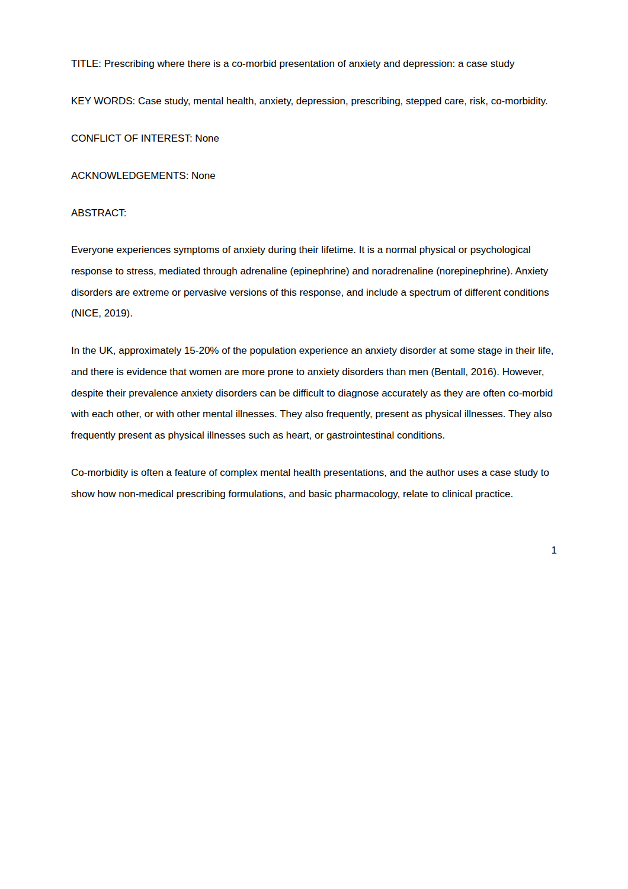TITLE: Prescribing where there is a co-morbid presentation of anxiety and depression: a case study
KEY WORDS: Case study, mental health, anxiety, depression, prescribing, stepped care, risk, co-morbidity.
CONFLICT OF INTEREST: None
ACKNOWLEDGEMENTS: None
ABSTRACT:
Everyone experiences symptoms of anxiety during their lifetime. It is a normal physical or psychological response to stress, mediated through adrenaline (epinephrine) and noradrenaline (norepinephrine). Anxiety disorders are extreme or pervasive versions of this response, and include a spectrum of different conditions (NICE, 2019).
In the UK, approximately 15-20% of the population experience an anxiety disorder at some stage in their life, and there is evidence that women are more prone to anxiety disorders than men (Bentall, 2016). However, despite their prevalence anxiety disorders can be difficult to diagnose accurately as they are often co-morbid with each other, or with other mental illnesses. They also frequently, present as physical illnesses. They also frequently present as physical illnesses such as heart, or gastrointestinal conditions.
Co-morbidity is often a feature of complex mental health presentations, and the author uses a case study to show how non-medical prescribing formulations, and basic pharmacology, relate to clinical practice.
1